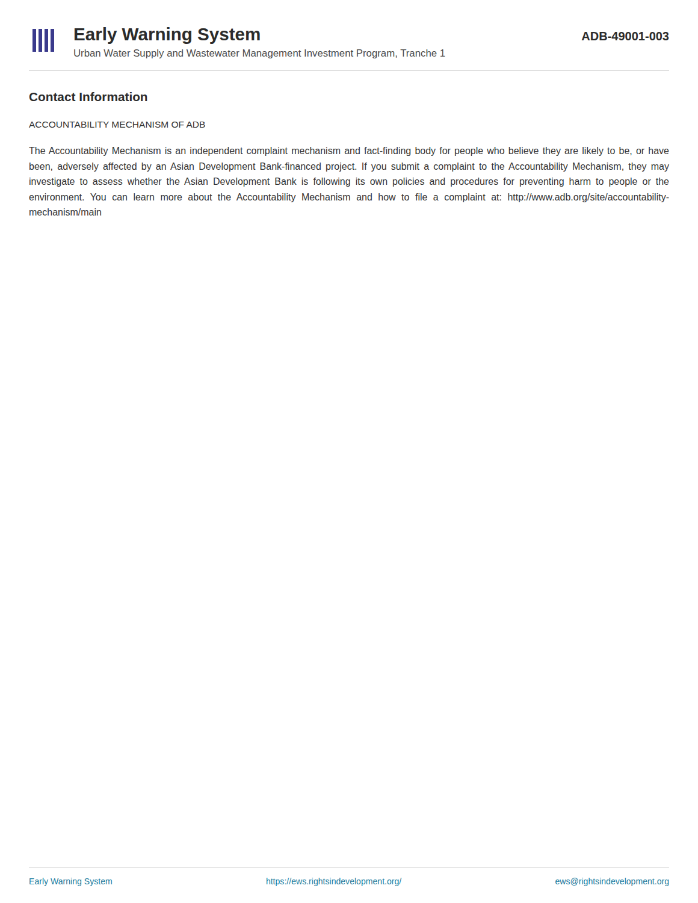Early Warning System
Urban Water Supply and Wastewater Management Investment Program, Tranche 1
ADB-49001-003
Contact Information
ACCOUNTABILITY MECHANISM OF ADB
The Accountability Mechanism is an independent complaint mechanism and fact-finding body for people who believe they are likely to be, or have been, adversely affected by an Asian Development Bank-financed project. If you submit a complaint to the Accountability Mechanism, they may investigate to assess whether the Asian Development Bank is following its own policies and procedures for preventing harm to people or the environment. You can learn more about the Accountability Mechanism and how to file a complaint at: http://www.adb.org/site/accountability-mechanism/main
Early Warning System
https://ews.rightsindevelopment.org/
ews@rightsindevelopment.org